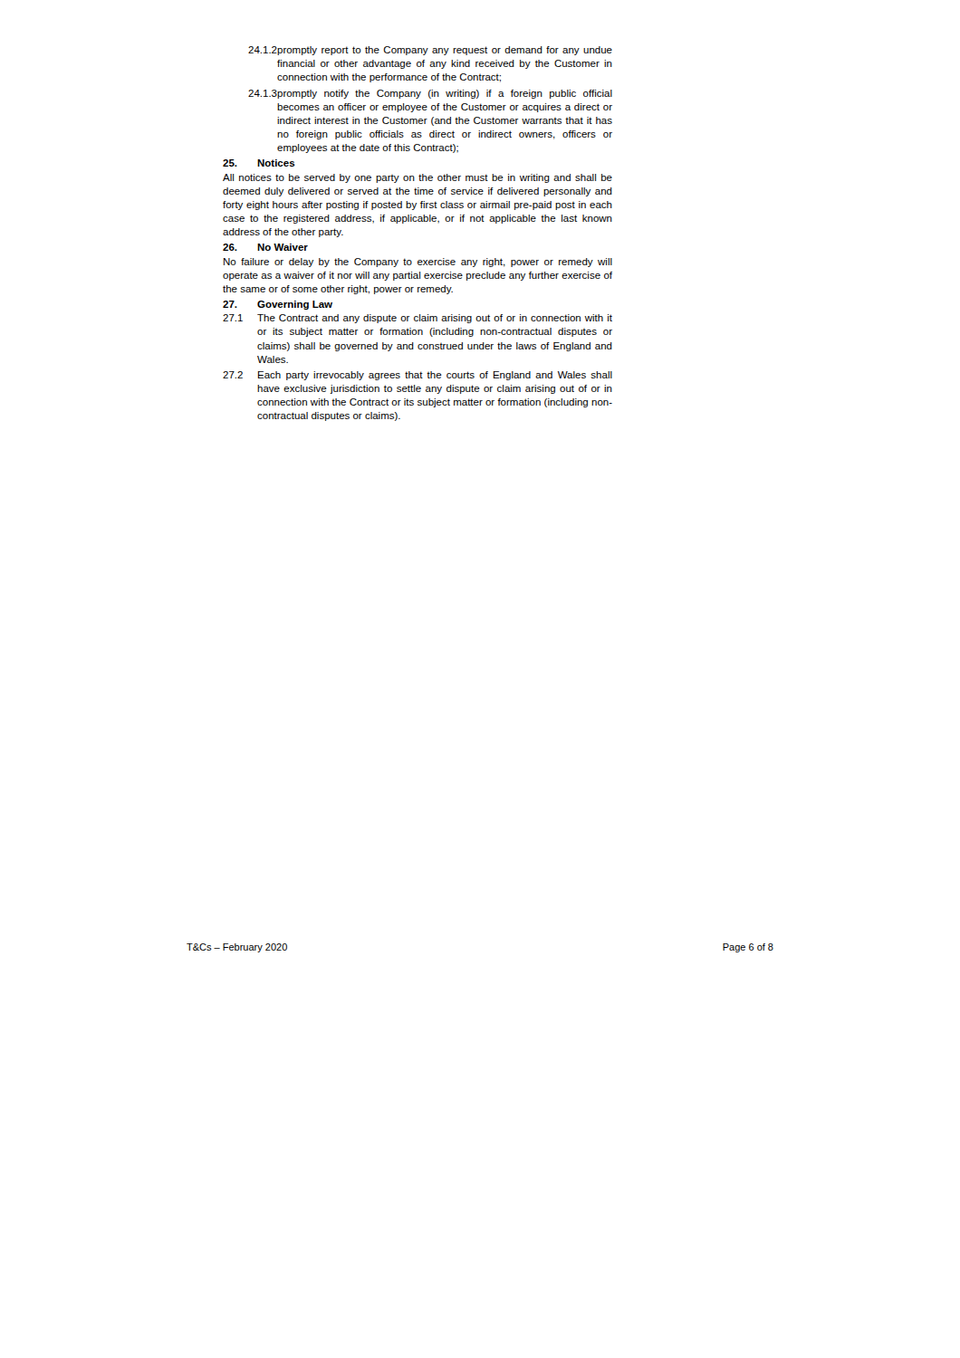24.1.2
promptly report to the Company any request or demand for any undue financial or other advantage of any kind received by the Customer in connection with the performance of the Contract;
24.1.3
promptly notify the Company (in writing) if a foreign public official becomes an officer or employee of the Customer or acquires a direct or indirect interest in the Customer (and the Customer warrants that it has no foreign public officials as direct or indirect owners, officers or employees at the date of this Contract);
25.
Notices
All notices to be served by one party on the other must be in writing and shall be deemed duly delivered or served at the time of service if delivered personally and forty eight hours after posting if posted by first class or airmail pre-paid post in each case to the registered address, if applicable, or if not applicable the last known address of the other party.
26.
No Waiver
No failure or delay by the Company to exercise any right, power or remedy will operate as a waiver of it nor will any partial exercise preclude any further exercise of the same or of some other right, power or remedy.
27.
Governing Law
27.1
The Contract and any dispute or claim arising out of or in connection with it or its subject matter or formation (including non-contractual disputes or claims) shall be governed by and construed under the laws of England and Wales.
27.2
Each party irrevocably agrees that the courts of England and Wales shall have exclusive jurisdiction to settle any dispute or claim arising out of or in connection with the Contract or its subject matter or formation (including non-contractual disputes or claims).
T&Cs – February 2020 Page 6 of 8